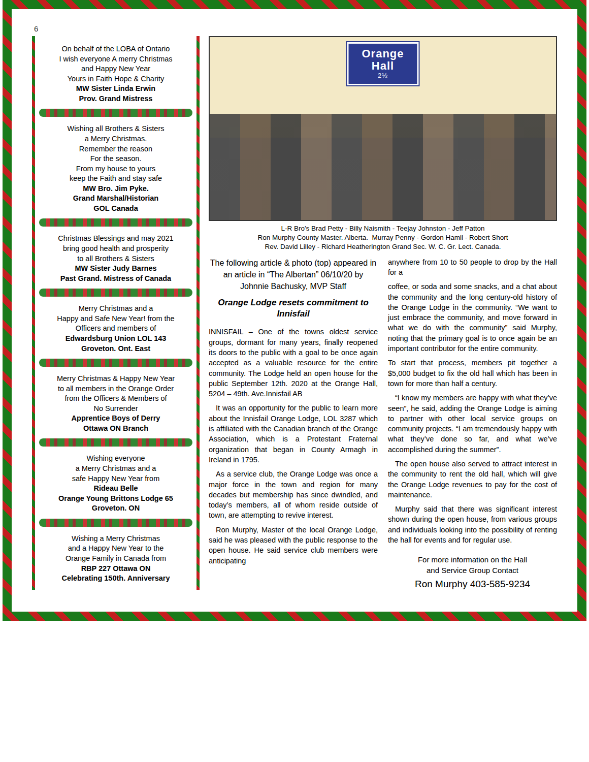6
On behalf of the LOBA of Ontario
I wish everyone A merry Christmas
and Happy New Year
Yours in Faith Hope & Charity
MW Sister Linda Erwin Prov. Grand Mistress
Wishing all Brothers & Sisters
a Merry Christmas.
Remember the reason
For the season.
From my house to yours
keep the Faith and stay safe
MW Bro. Jim Pyke. Grand Marshal/Historian GOL Canada
Christmas Blessings and may 2021
bring good health and prosperity
to all Brothers & Sisters
MW Sister Judy Barnes Past Grand. Mistress of Canada
Merry Christmas and a
Happy and Safe New Year! from the
Officers and members of
Edwardsburg Union LOL 143 Groveton. Ont. East
Merry Christmas & Happy New Year
to all members in the Orange Order
from the Officers & Members of
No Surrender
Apprentice Boys of Derry Ottawa ON Branch
Wishing everyone
a Merry Christmas and a
safe Happy New Year from
Rideau Belle Orange Young Brittons Lodge 65 Groveton. ON
Wishing a Merry Christmas
and a Happy New Year to the
Orange Family in Canada from
RBP 227 Ottawa ON Celebrating 150th. Anniversary
Orange
Hall2½
L-R Bro's Brad Petty - Billy Naismith - Teejay Johnston - Jeff Patton
Ron Murphy County Master. Alberta. Murray Penny - Gordon Hamil - Robert Short
Rev. David Lilley - Richard Heatherington Grand Sec. W. C. Gr. Lect. Canada.
The following article & photo (top) appeared in an article in “The Albertan” 06/10/20 by Johnnie Bachusky, MVP Staff
Orange Lodge resets commitment to Innisfail
INNISFAIL – One of the towns oldest service groups, dormant for many years, finally reopened its doors to the public with a goal to be once again accepted as a valuable resource for the entire community. The Lodge held an open house for the public September 12th. 2020 at the Orange Hall, 5204 – 49th. Ave.Innisfail AB
It was an opportunity for the public to learn more about the Innisfail Orange Lodge, LOL 3287 which is affiliated with the Canadian branch of the Orange Association, which is a Protestant Fraternal organization that began in County Armagh in Ireland in 1795.
As a service club, the Orange Lodge was once a major force in the town and region for many decades but membership has since dwindled, and today’s members, all of whom reside outside of town, are attempting to revive interest.
Ron Murphy, Master of the local Orange Lodge, said he was pleased with the public response to the open house. He said service club members were anticipating
anywhere from 10 to 50 people to drop by the Hall for a
coffee, or soda and some snacks, and a chat about the community and the long century-old history of the Orange Lodge in the community. “We want to just embrace the community, and move forward in what we do with the community” said Murphy, noting that the primary goal is to once again be an important contributor for the entire community.
To start that process, members pit together a $5,000 budget to fix the old hall which has been in town for more than half a century.
“I know my members are happy with what they’ve seen”, he said, adding the Orange Lodge is aiming to partner with other local service groups on community projects. “I am tremendously happy with what they’ve done so far, and what we’ve accomplished during the summer”.
The open house also served to attract interest in the community to rent the old hall, which will give the Orange Lodge revenues to pay for the cost of maintenance.
Murphy said that there was significant interest shown during the open house, from various groups and individuals looking into the possibility of renting the hall for events and for regular use.
For more information on the Hall
and Service Group Contact
Ron Murphy 403-585-9234